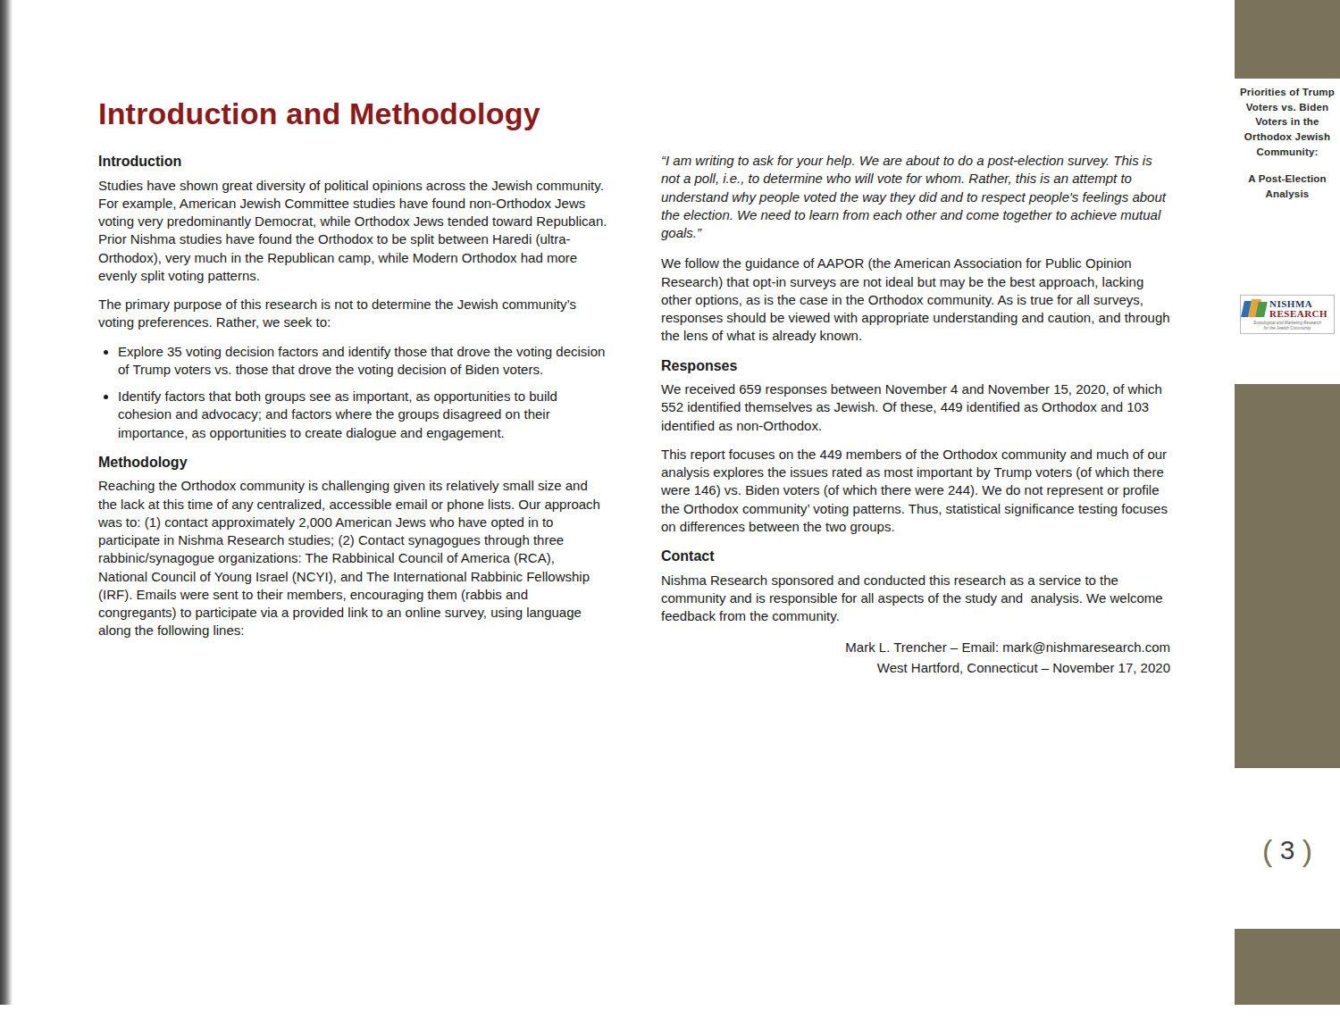Introduction and Methodology
Introduction
Studies have shown great diversity of political opinions across the Jewish community. For example, American Jewish Committee studies have found non-Orthodox Jews voting very predominantly Democrat, while Orthodox Jews tended toward Republican. Prior Nishma studies have found the Orthodox to be split between Haredi (ultra-Orthodox), very much in the Republican camp, while Modern Orthodox had more evenly split voting patterns.
The primary purpose of this research is not to determine the Jewish community’s voting preferences. Rather, we seek to:
Explore 35 voting decision factors and identify those that drove the voting decision of Trump voters vs. those that drove the voting decision of Biden voters.
Identify factors that both groups see as important, as opportunities to build cohesion and advocacy; and factors where the groups disagreed on their importance, as opportunities to create dialogue and engagement.
Methodology
Reaching the Orthodox community is challenging given its relatively small size and the lack at this time of any centralized, accessible email or phone lists. Our approach was to: (1) contact approximately 2,000 American Jews who have opted in to participate in Nishma Research studies; (2) Contact synagogues through three rabbinic/synagogue organizations: The Rabbinical Council of America (RCA), National Council of Young Israel (NCYI), and The International Rabbinic Fellowship (IRF). Emails were sent to their members, encouraging them (rabbis and congregants) to participate via a provided link to an online survey, using language along the following lines:
“I am writing to ask for your help. We are about to do a post-election survey. This is not a poll, i.e., to determine who will vote for whom. Rather, this is an attempt to understand why people voted the way they did and to respect people's feelings about the election. We need to learn from each other and come together to achieve mutual goals.”
We follow the guidance of AAPOR (the American Association for Public Opinion Research) that opt-in surveys are not ideal but may be the best approach, lacking other options, as is the case in the Orthodox community. As is true for all surveys, responses should be viewed with appropriate understanding and caution, and through the lens of what is already known.
Responses
We received 659 responses between November 4 and November 15, 2020, of which 552 identified themselves as Jewish. Of these, 449 identified as Orthodox and 103 identified as non-Orthodox.
This report focuses on the 449 members of the Orthodox community and much of our analysis explores the issues rated as most important by Trump voters (of which there were 146) vs. Biden voters (of which there were 244). We do not represent or profile the Orthodox community’ voting patterns. Thus, statistical significance testing focuses on differences between the two groups.
Contact
Nishma Research sponsored and conducted this research as a service to the community and is responsible for all aspects of the study and analysis. We welcome feedback from the community.
Mark L. Trencher – Email: mark@nishmaresearch.com
West Hartford, Connecticut – November 17, 2020
Priorities of Trump Voters vs. Biden Voters in the Orthodox Jewish Community: A Post-Election Analysis
NISHMA
RESEARCH
Sociological and Marketing Research
for the Jewish Community
( 3 )